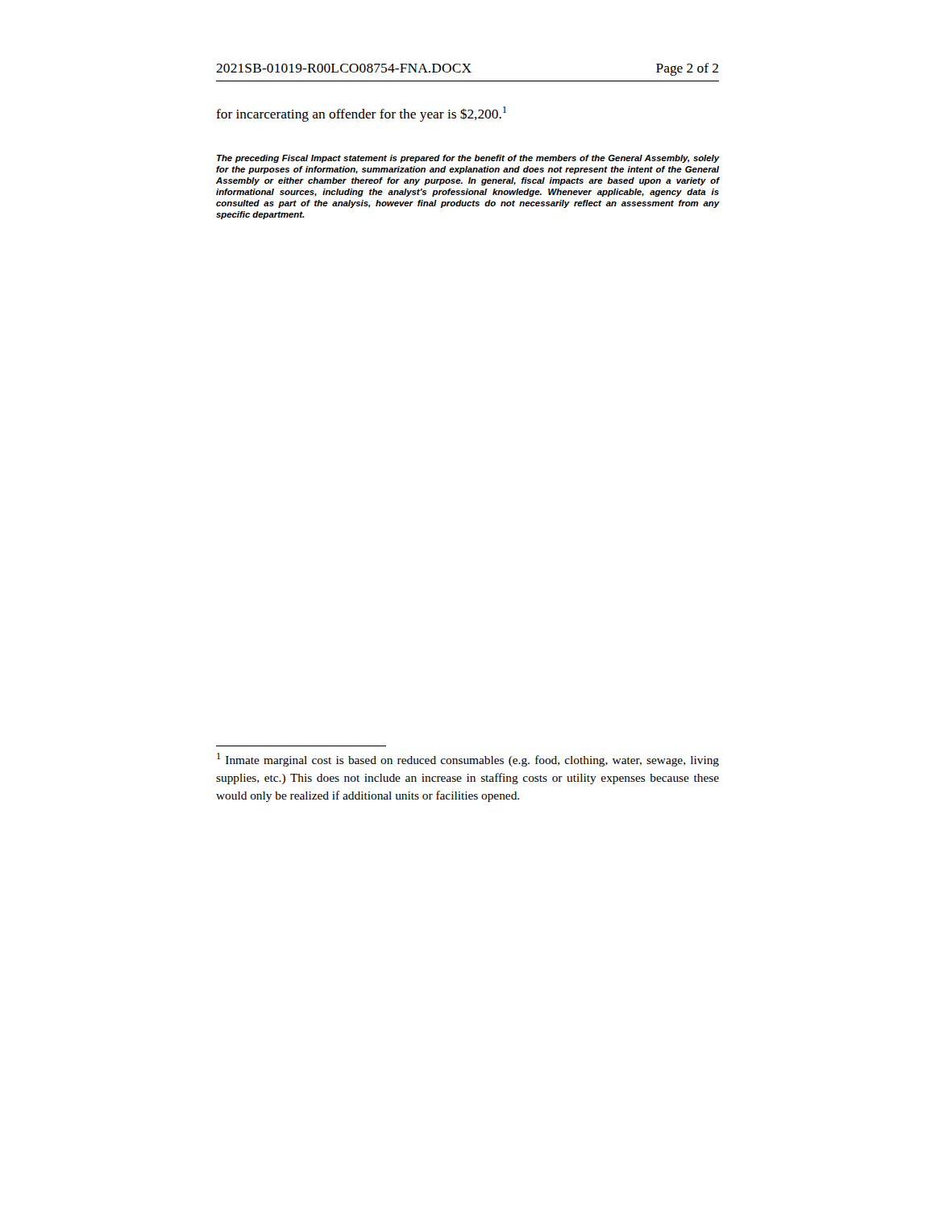2021SB-01019-R00LCO08754-FNA.DOCX Page 2 of 2
for incarcerating an offender for the year is $2,200.1
The preceding Fiscal Impact statement is prepared for the benefit of the members of the General Assembly, solely for the purposes of information, summarization and explanation and does not represent the intent of the General Assembly or either chamber thereof for any purpose. In general, fiscal impacts are based upon a variety of informational sources, including the analyst's professional knowledge. Whenever applicable, agency data is consulted as part of the analysis, however final products do not necessarily reflect an assessment from any specific department.
1 Inmate marginal cost is based on reduced consumables (e.g. food, clothing, water, sewage, living supplies, etc.) This does not include an increase in staffing costs or utility expenses because these would only be realized if additional units or facilities opened.